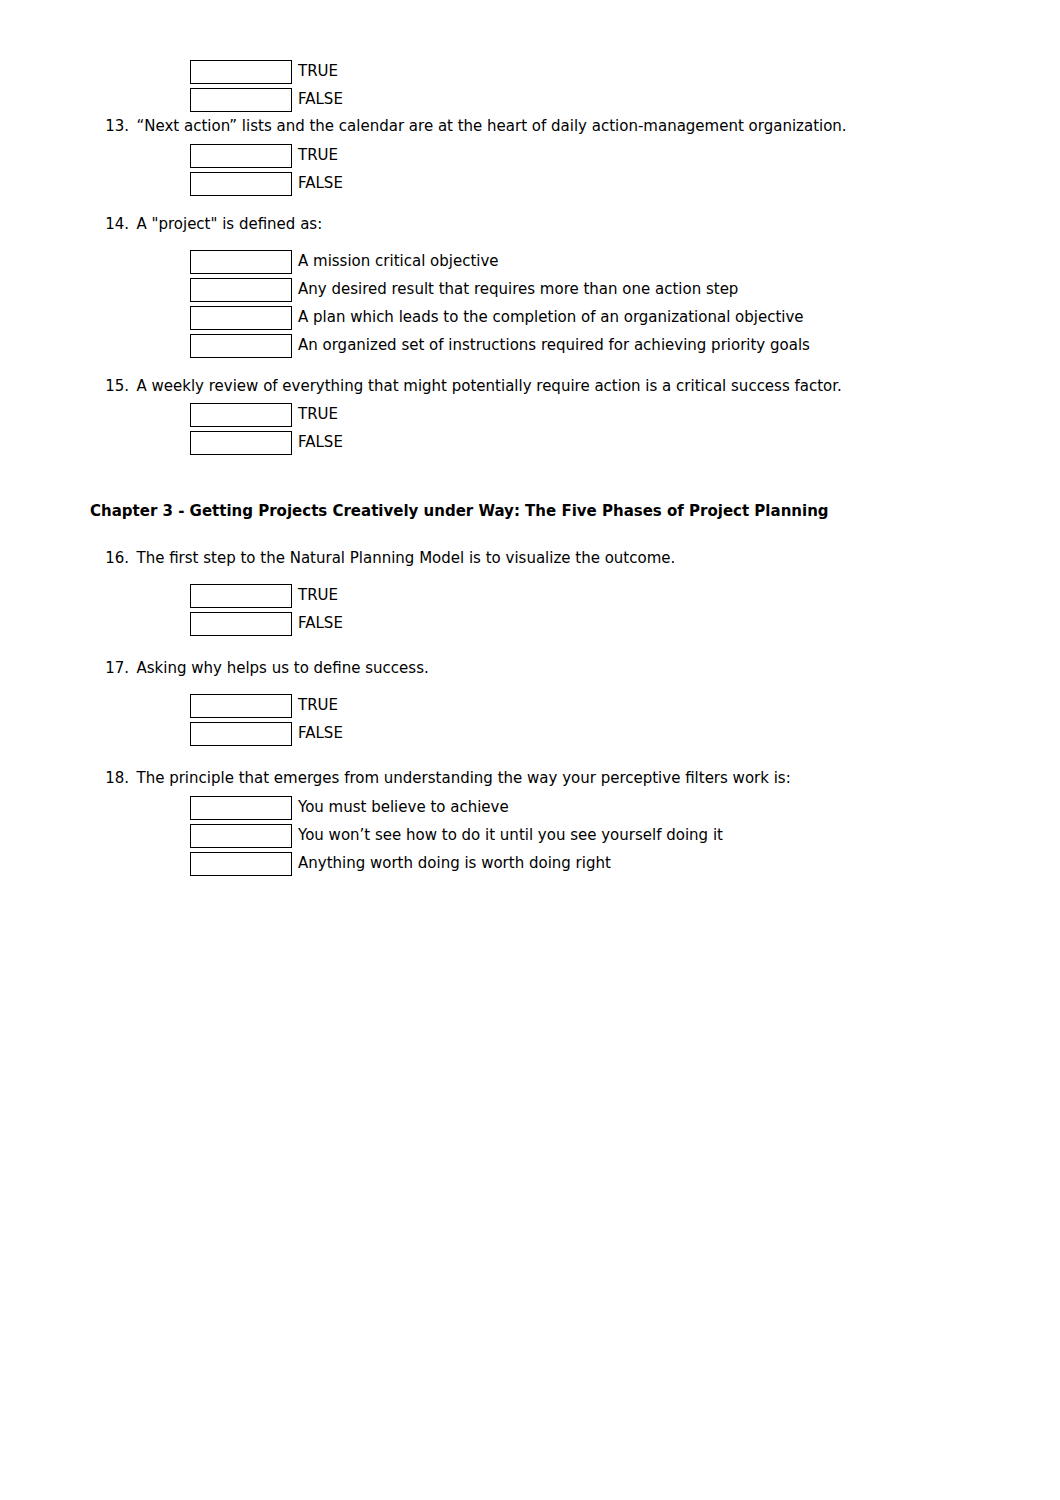TRUE
FALSE
13.“Next action” lists and the calendar are at the heart of daily action-management organization.
TRUE
FALSE
14. A "project" is defined as:
A mission critical objective
Any desired result that requires more than one action step
A plan which leads to the completion of an organizational objective
An organized set of instructions required for achieving priority goals
15. A weekly review of everything that might potentially require action is a critical success factor.
TRUE
FALSE
Chapter 3 - Getting Projects Creatively under Way: The Five Phases of Project Planning
16. The first step to the Natural Planning Model is to visualize the outcome.
TRUE
FALSE
17. Asking why helps us to define success.
TRUE
FALSE
18. The principle that emerges from understanding the way your perceptive filters work is:
You must believe to achieve
You won’t see how to do it until you see yourself doing it
Anything worth doing is worth doing right